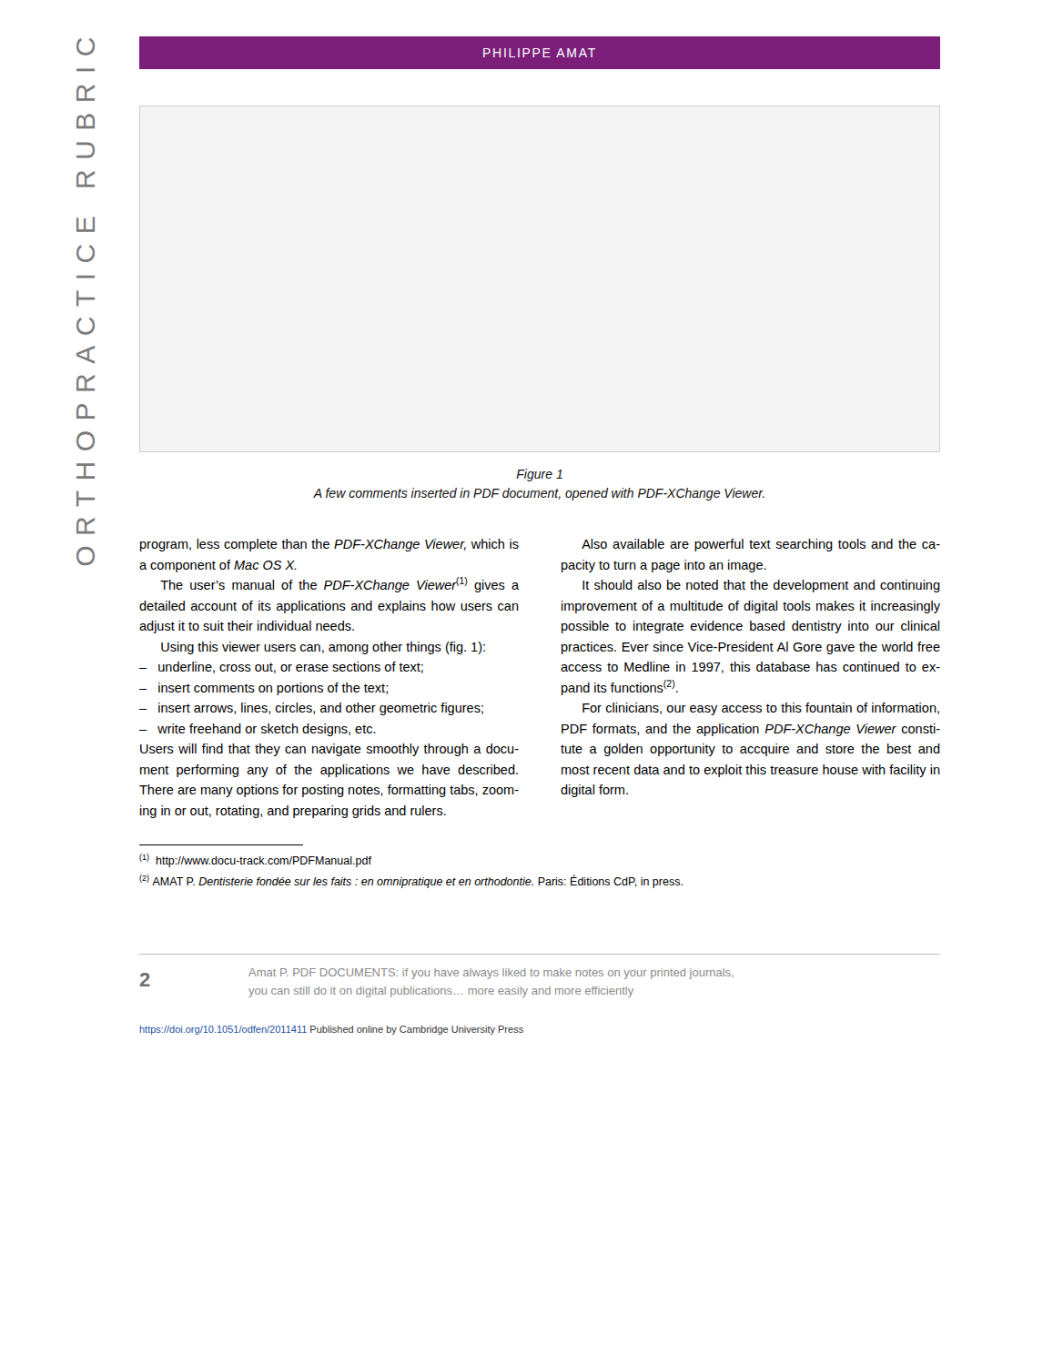ORTHOPRACTICE RUBRIC
PHILIPPE AMAT
Figure 1 A few comments inserted in PDF document, opened with PDF-XChange Viewer.
program, less complete than the PDF-XChange Viewer, which is a component of Mac OS X.
The user’s manual of the PDF-XChange Viewer(1) gives a detailed account of its applications and explains how users can adjust it to suit their individual needs.
Using this viewer users can, among other things (fig. 1):
underline, cross out, or erase sections of text;
insert comments on portions of the text;
insert arrows, lines, circles, and other geometric figures;
write freehand or sketch designs, etc.
Users will find that they can navigate smoothly through a document performing any of the applications we have described. There are many options for posting notes, formatting tabs, zooming in or out, rotating, and preparing grids and rulers.
Also available are powerful text searching tools and the capacity to turn a page into an image.
It should also be noted that the development and continuing improvement of a multitude of digital tools makes it increasingly possible to integrate evidence based dentistry into our clinical practices. Ever since Vice-President Al Gore gave the world free access to Medline in 1997, this database has continued to expand its functions(2).
For clinicians, our easy access to this fountain of information, PDF formats, and the application PDF-XChange Viewer constitute a golden opportunity to accquire and store the best and most recent data and to exploit this treasure house with facility in digital form.
(1) http://www.docu-track.com/PDFManual.pdf
(2) AMAT P. Dentisterie fondée sur les faits : en omnipratique et en orthodontie. Paris: Éditions CdP, in press.
2
Amat P. PDF DOCUMENTS: if you have always liked to make notes on your printed journals,
you can still do it on digital publications… more easily and more efficiently
https://doi.org/10.1051/odfen/2011411 Published online by Cambridge University Press